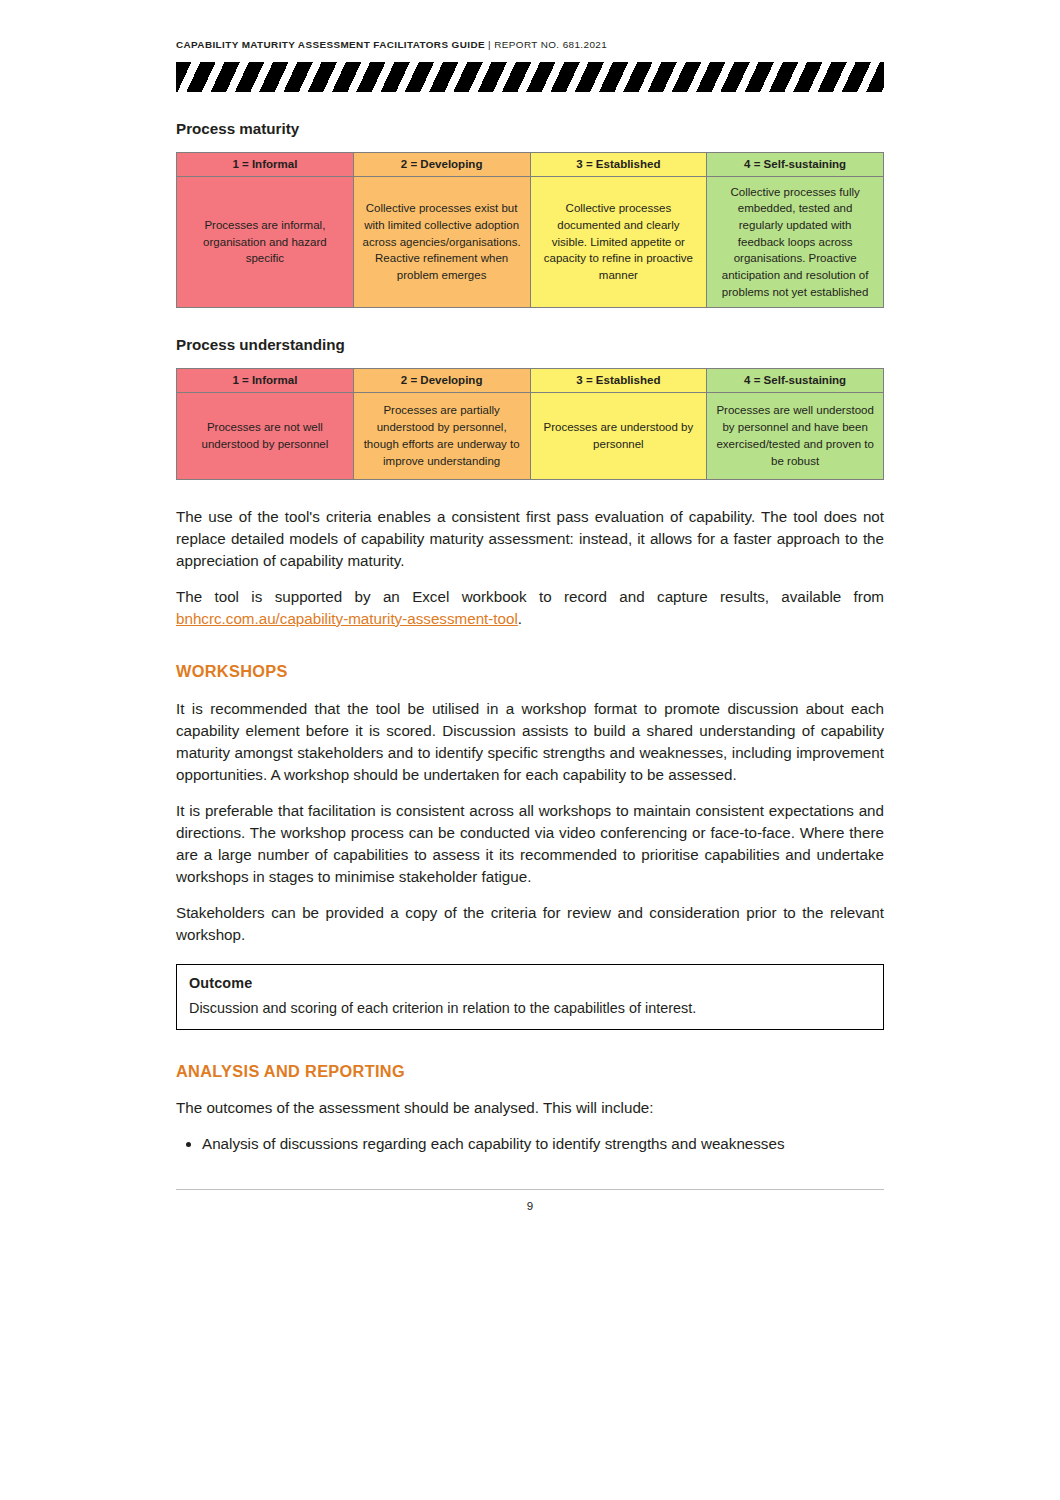CAPABILITY MATURITY ASSESSMENT FACILITATORS GUIDE | REPORT NO. 681.2021
Process maturity
| 1 = Informal | 2 = Developing | 3 = Established | 4 = Self-sustaining |
| --- | --- | --- | --- |
| Processes are informal, organisation and hazard specific | Collective processes exist but with limited collective adoption across agencies/organisations. Reactive refinement when problem emerges | Collective processes documented and clearly visible. Limited appetite or capacity to refine in proactive manner | Collective processes fully embedded, tested and regularly updated with feedback loops across organisations. Proactive anticipation and resolution of problems not yet established |
Process understanding
| 1 = Informal | 2 = Developing | 3 = Established | 4 = Self-sustaining |
| --- | --- | --- | --- |
| Processes are not well understood by personnel | Processes are partially understood by personnel, though efforts are underway to improve understanding | Processes are understood by personnel | Processes are well understood by personnel and have been exercised/tested and proven to be robust |
The use of the tool's criteria enables a consistent first pass evaluation of capability. The tool does not replace detailed models of capability maturity assessment: instead, it allows for a faster approach to the appreciation of capability maturity.
The tool is supported by an Excel workbook to record and capture results, available from bnhcrc.com.au/capability-maturity-assessment-tool.
Workshops
It is recommended that the tool be utilised in a workshop format to promote discussion about each capability element before it is scored. Discussion assists to build a shared understanding of capability maturity amongst stakeholders and to identify specific strengths and weaknesses, including improvement opportunities. A workshop should be undertaken for each capability to be assessed.
It is preferable that facilitation is consistent across all workshops to maintain consistent expectations and directions. The workshop process can be conducted via video conferencing or face-to-face. Where there are a large number of capabilities to assess it its recommended to prioritise capabilities and undertake workshops in stages to minimise stakeholder fatigue.
Stakeholders can be provided a copy of the criteria for review and consideration prior to the relevant workshop.
Outcome
Discussion and scoring of each criterion in relation to the capabilitles of interest.
Analysis and reporting
The outcomes of the assessment should be analysed. This will include:
Analysis of discussions regarding each capability to identify strengths and weaknesses
9